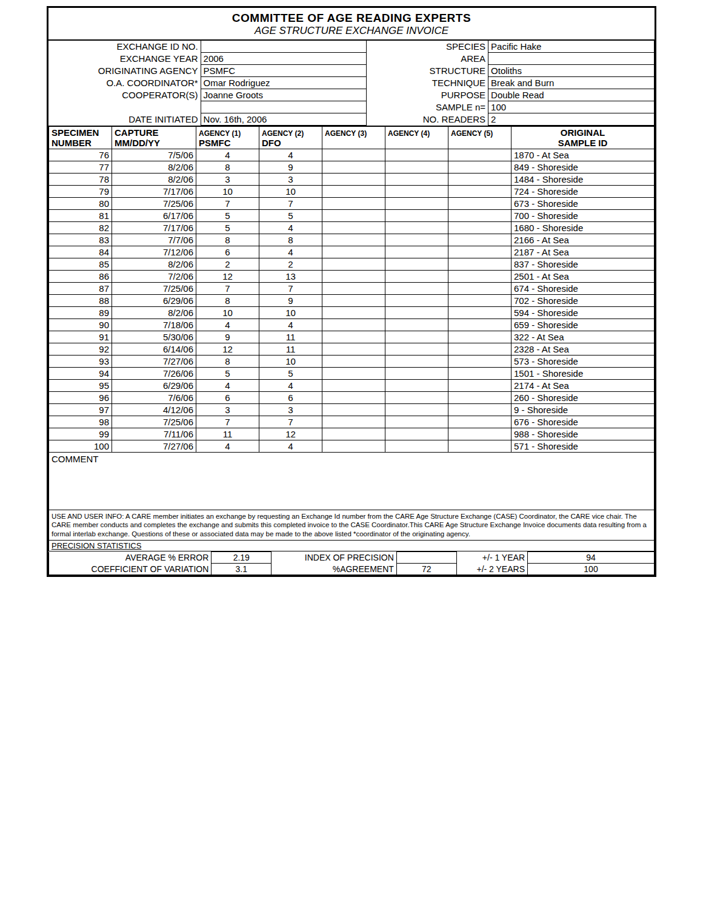COMMITTEE OF AGE READING EXPERTS
AGE STRUCTURE EXCHANGE INVOICE
| EXCHANGE ID NO. | | | SPECIES | Pacific Hake |
| EXCHANGE YEAR | 2006 | | AREA | |
| ORIGINATING AGENCY | PSMFC | | STRUCTURE | Otoliths |
| O.A. COORDINATOR* | Omar Rodriguez | | TECHNIQUE | Break and Burn |
| COOPERATOR(S) | Joanne Groots | | PURPOSE | Double Read |
| | | | SAMPLE n= | 100 |
| DATE INITIATED | Nov. 16th, 2006 | | NO. READERS | 2 |
| SPECIMEN NUMBER | CAPTURE MM/DD/YY | AGENCY (1) PSMFC | AGENCY (2) DFO | AGENCY (3) | AGENCY (4) | AGENCY (5) | ORIGINAL SAMPLE ID |
| --- | --- | --- | --- | --- | --- | --- | --- |
| 76 | 7/5/06 | 4 | 4 | | | | 1870 - At Sea |
| 77 | 8/2/06 | 8 | 9 | | | | 849 - Shoreside |
| 78 | 8/2/06 | 3 | 3 | | | | 1484 - Shoreside |
| 79 | 7/17/06 | 10 | 10 | | | | 724 - Shoreside |
| 80 | 7/25/06 | 7 | 7 | | | | 673 - Shoreside |
| 81 | 6/17/06 | 5 | 5 | | | | 700 - Shoreside |
| 82 | 7/17/06 | 5 | 4 | | | | 1680 - Shoreside |
| 83 | 7/7/06 | 8 | 8 | | | | 2166 - At Sea |
| 84 | 7/12/06 | 6 | 4 | | | | 2187 - At Sea |
| 85 | 8/2/06 | 2 | 2 | | | | 837 - Shoreside |
| 86 | 7/2/06 | 12 | 13 | | | | 2501 - At Sea |
| 87 | 7/25/06 | 7 | 7 | | | | 674 - Shoreside |
| 88 | 6/29/06 | 8 | 9 | | | | 702 - Shoreside |
| 89 | 8/2/06 | 10 | 10 | | | | 594 - Shoreside |
| 90 | 7/18/06 | 4 | 4 | | | | 659 - Shoreside |
| 91 | 5/30/06 | 9 | 11 | | | | 322 - At Sea |
| 92 | 6/14/06 | 12 | 11 | | | | 2328 - At Sea |
| 93 | 7/27/06 | 8 | 10 | | | | 573 - Shoreside |
| 94 | 7/26/06 | 5 | 5 | | | | 1501 - Shoreside |
| 95 | 6/29/06 | 4 | 4 | | | | 2174 - At Sea |
| 96 | 7/6/06 | 6 | 6 | | | | 260 - Shoreside |
| 97 | 4/12/06 | 3 | 3 | | | | 9 - Shoreside |
| 98 | 7/25/06 | 7 | 7 | | | | 676 - Shoreside |
| 99 | 7/11/06 | 11 | 12 | | | | 988 - Shoreside |
| 100 | 7/27/06 | 4 | 4 | | | | 571 - Shoreside |
COMMENT
USE AND USER INFO: A CARE member initiates an exchange by requesting an Exchange Id number from the CARE Age Structure Exchange (CASE) Coordinator, the CARE vice chair. The CARE member conducts and completes the exchange and submits this completed invoice to the CASE Coordinator.This CARE Age Structure Exchange Invoice documents data resulting from a formal interlab exchange. Questions of these or associated data may be made to the above listed *coordinator of the originating agency.
PRECISION STATISTICS
| AVERAGE % ERROR | 2.19 | INDEX OF PRECISION | | +/- 1 YEAR | 94 |
| COEFFICIENT OF VARIATION | 3.1 | %AGREEMENT | 72 | +/- 2 YEARS | 100 |